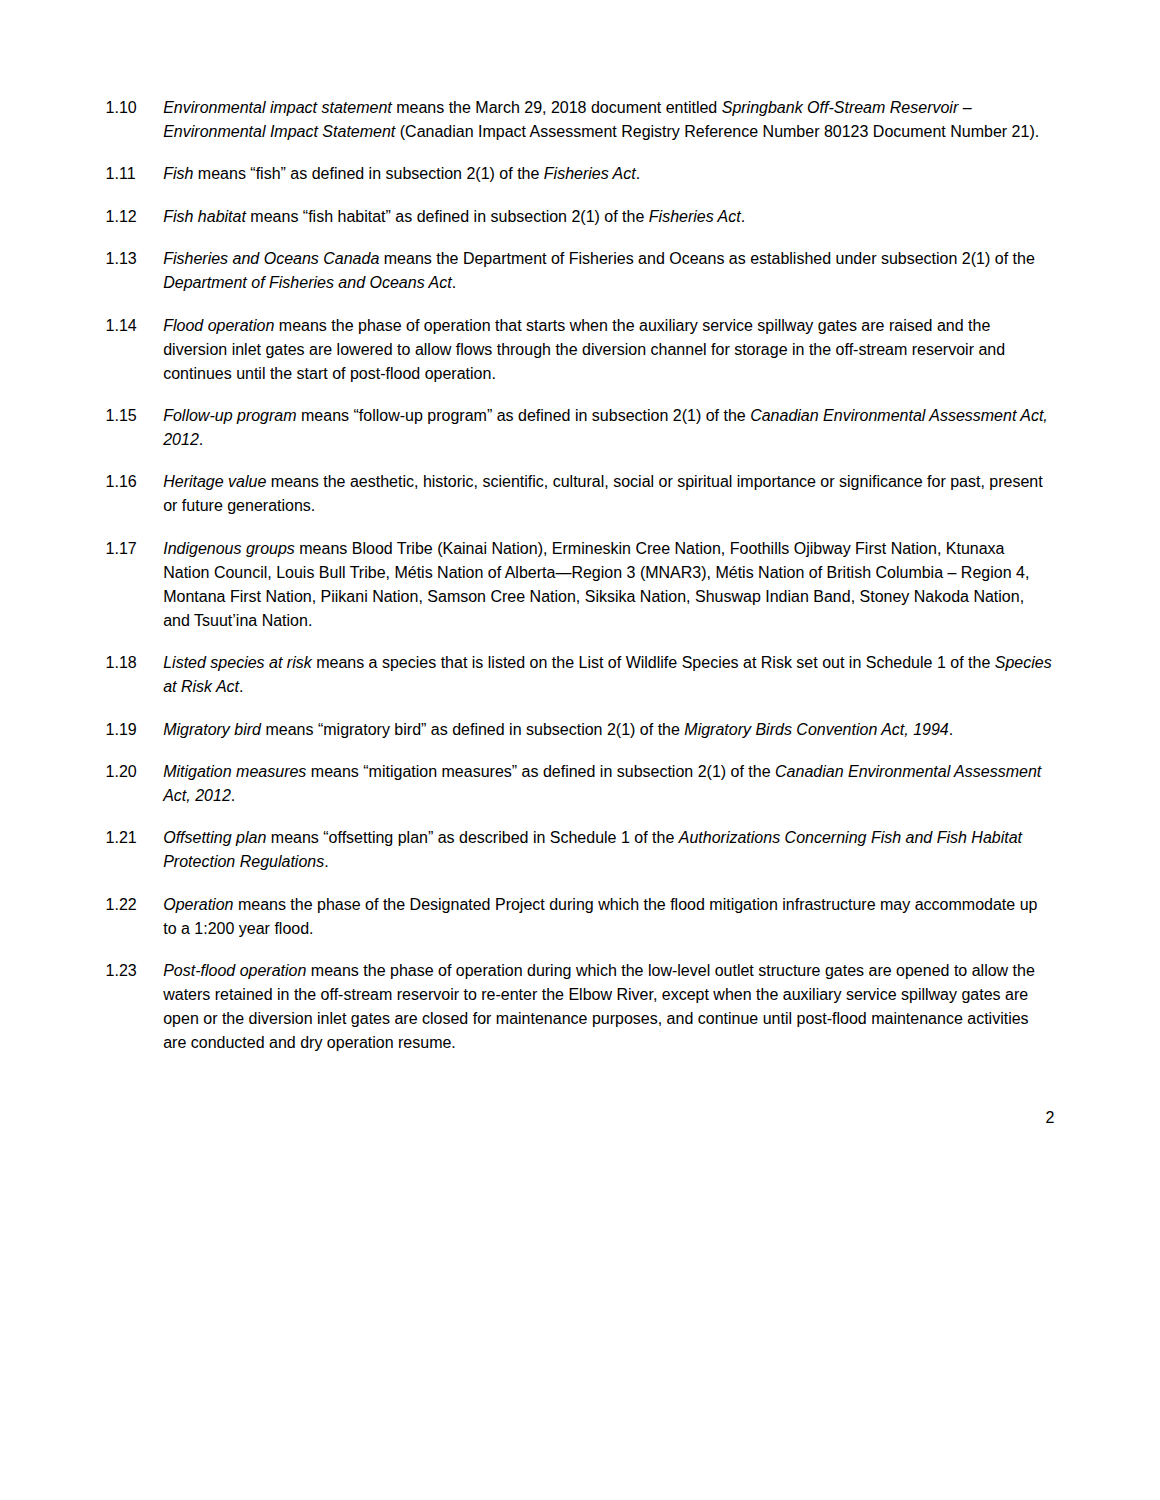1.10 Environmental impact statement means the March 29, 2018 document entitled Springbank Off-Stream Reservoir – Environmental Impact Statement (Canadian Impact Assessment Registry Reference Number 80123 Document Number 21).
1.11 Fish means “fish” as defined in subsection 2(1) of the Fisheries Act.
1.12 Fish habitat means “fish habitat” as defined in subsection 2(1) of the Fisheries Act.
1.13 Fisheries and Oceans Canada means the Department of Fisheries and Oceans as established under subsection 2(1) of the Department of Fisheries and Oceans Act.
1.14 Flood operation means the phase of operation that starts when the auxiliary service spillway gates are raised and the diversion inlet gates are lowered to allow flows through the diversion channel for storage in the off-stream reservoir and continues until the start of post-flood operation.
1.15 Follow-up program means “follow-up program” as defined in subsection 2(1) of the Canadian Environmental Assessment Act, 2012.
1.16 Heritage value means the aesthetic, historic, scientific, cultural, social or spiritual importance or significance for past, present or future generations.
1.17 Indigenous groups means Blood Tribe (Kainai Nation), Ermineskin Cree Nation, Foothills Ojibway First Nation, Ktunaxa Nation Council, Louis Bull Tribe, Métis Nation of Alberta—Region 3 (MNAR3), Métis Nation of British Columbia – Region 4, Montana First Nation, Piikani Nation, Samson Cree Nation, Siksika Nation, Shuswap Indian Band, Stoney Nakoda Nation, and Tsuut’ina Nation.
1.18 Listed species at risk means a species that is listed on the List of Wildlife Species at Risk set out in Schedule 1 of the Species at Risk Act.
1.19 Migratory bird means “migratory bird” as defined in subsection 2(1) of the Migratory Birds Convention Act, 1994.
1.20 Mitigation measures means “mitigation measures” as defined in subsection 2(1) of the Canadian Environmental Assessment Act, 2012.
1.21 Offsetting plan means “offsetting plan” as described in Schedule 1 of the Authorizations Concerning Fish and Fish Habitat Protection Regulations.
1.22 Operation means the phase of the Designated Project during which the flood mitigation infrastructure may accommodate up to a 1:200 year flood.
1.23 Post-flood operation means the phase of operation during which the low-level outlet structure gates are opened to allow the waters retained in the off-stream reservoir to re-enter the Elbow River, except when the auxiliary service spillway gates are open or the diversion inlet gates are closed for maintenance purposes, and continue until post-flood maintenance activities are conducted and dry operation resume.
2